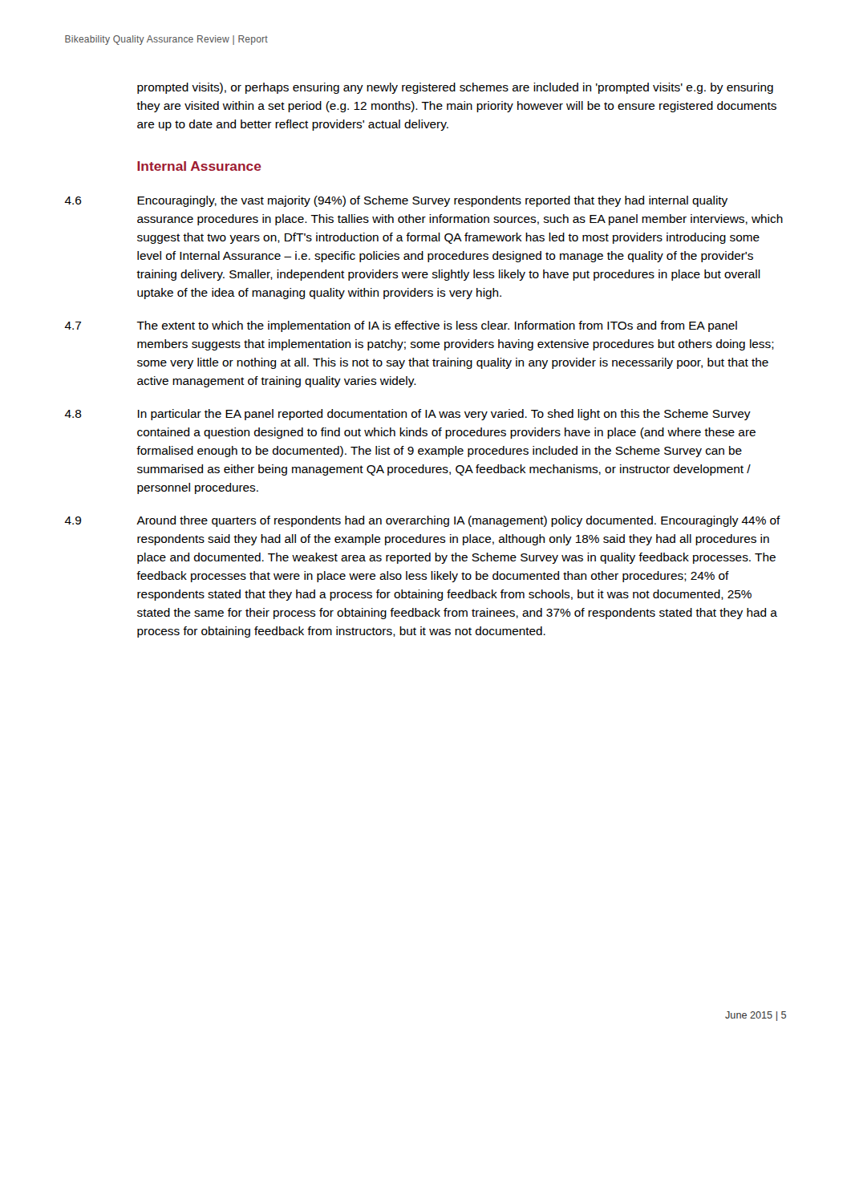Bikeability Quality Assurance Review | Report
prompted visits), or perhaps ensuring any newly registered schemes are included in 'prompted visits' e.g. by ensuring they are visited within a set period (e.g. 12 months). The main priority however will be to ensure registered documents are up to date and better reflect providers' actual delivery.
Internal Assurance
4.6
Encouragingly, the vast majority (94%) of Scheme Survey respondents reported that they had internal quality assurance procedures in place. This tallies with other information sources, such as EA panel member interviews, which suggest that two years on, DfT's introduction of a formal QA framework has led to most providers introducing some level of Internal Assurance – i.e. specific policies and procedures designed to manage the quality of the provider's training delivery. Smaller, independent providers were slightly less likely to have put procedures in place but overall uptake of the idea of managing quality within providers is very high.
4.7
The extent to which the implementation of IA is effective is less clear. Information from ITOs and from EA panel members suggests that implementation is patchy; some providers having extensive procedures but others doing less; some very little or nothing at all. This is not to say that training quality in any provider is necessarily poor, but that the active management of training quality varies widely.
4.8
In particular the EA panel reported documentation of IA was very varied. To shed light on this the Scheme Survey contained a question designed to find out which kinds of procedures providers have in place (and where these are formalised enough to be documented). The list of 9 example procedures included in the Scheme Survey can be summarised as either being management QA procedures, QA feedback mechanisms, or instructor development / personnel procedures.
4.9
Around three quarters of respondents had an overarching IA (management) policy documented. Encouragingly 44% of respondents said they had all of the example procedures in place, although only 18% said they had all procedures in place and documented. The weakest area as reported by the Scheme Survey was in quality feedback processes. The feedback processes that were in place were also less likely to be documented than other procedures; 24% of respondents stated that they had a process for obtaining feedback from schools, but it was not documented, 25% stated the same for their process for obtaining feedback from trainees, and 37% of respondents stated that they had a process for obtaining feedback from instructors, but it was not documented.
June 2015 | 5